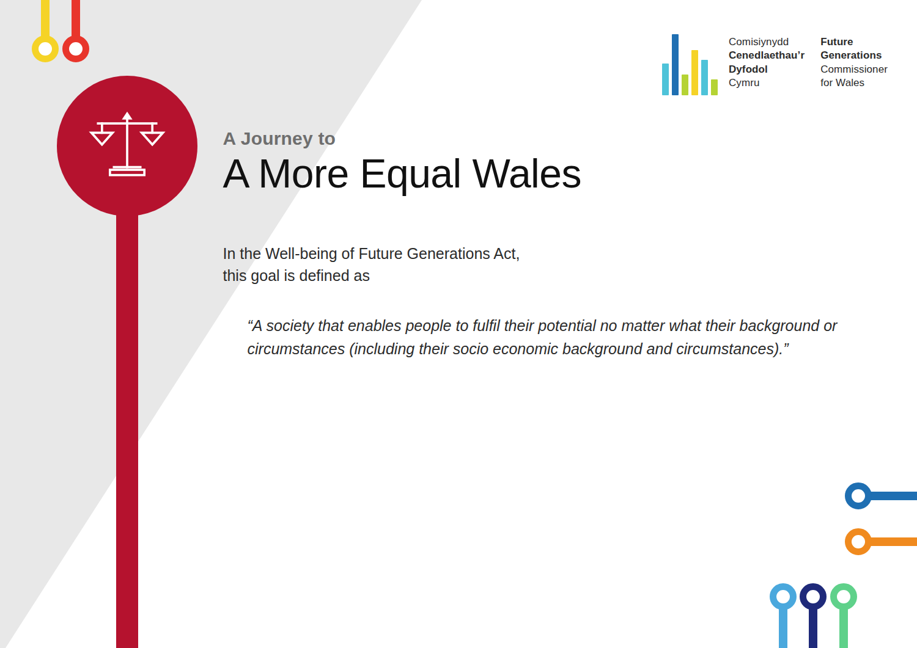Comisiynydd
Cenedlaethau’r
Dyfodol
Cymru
Future
Generations
Commissioner
for Wales
A Journey to
A More Equal Wales
In the Well-being of Future Generations Act,
this goal is defined as
“A society that enables people to fulfil their potential no matter what their background or circumstances (including their socio economic background and circumstances).”